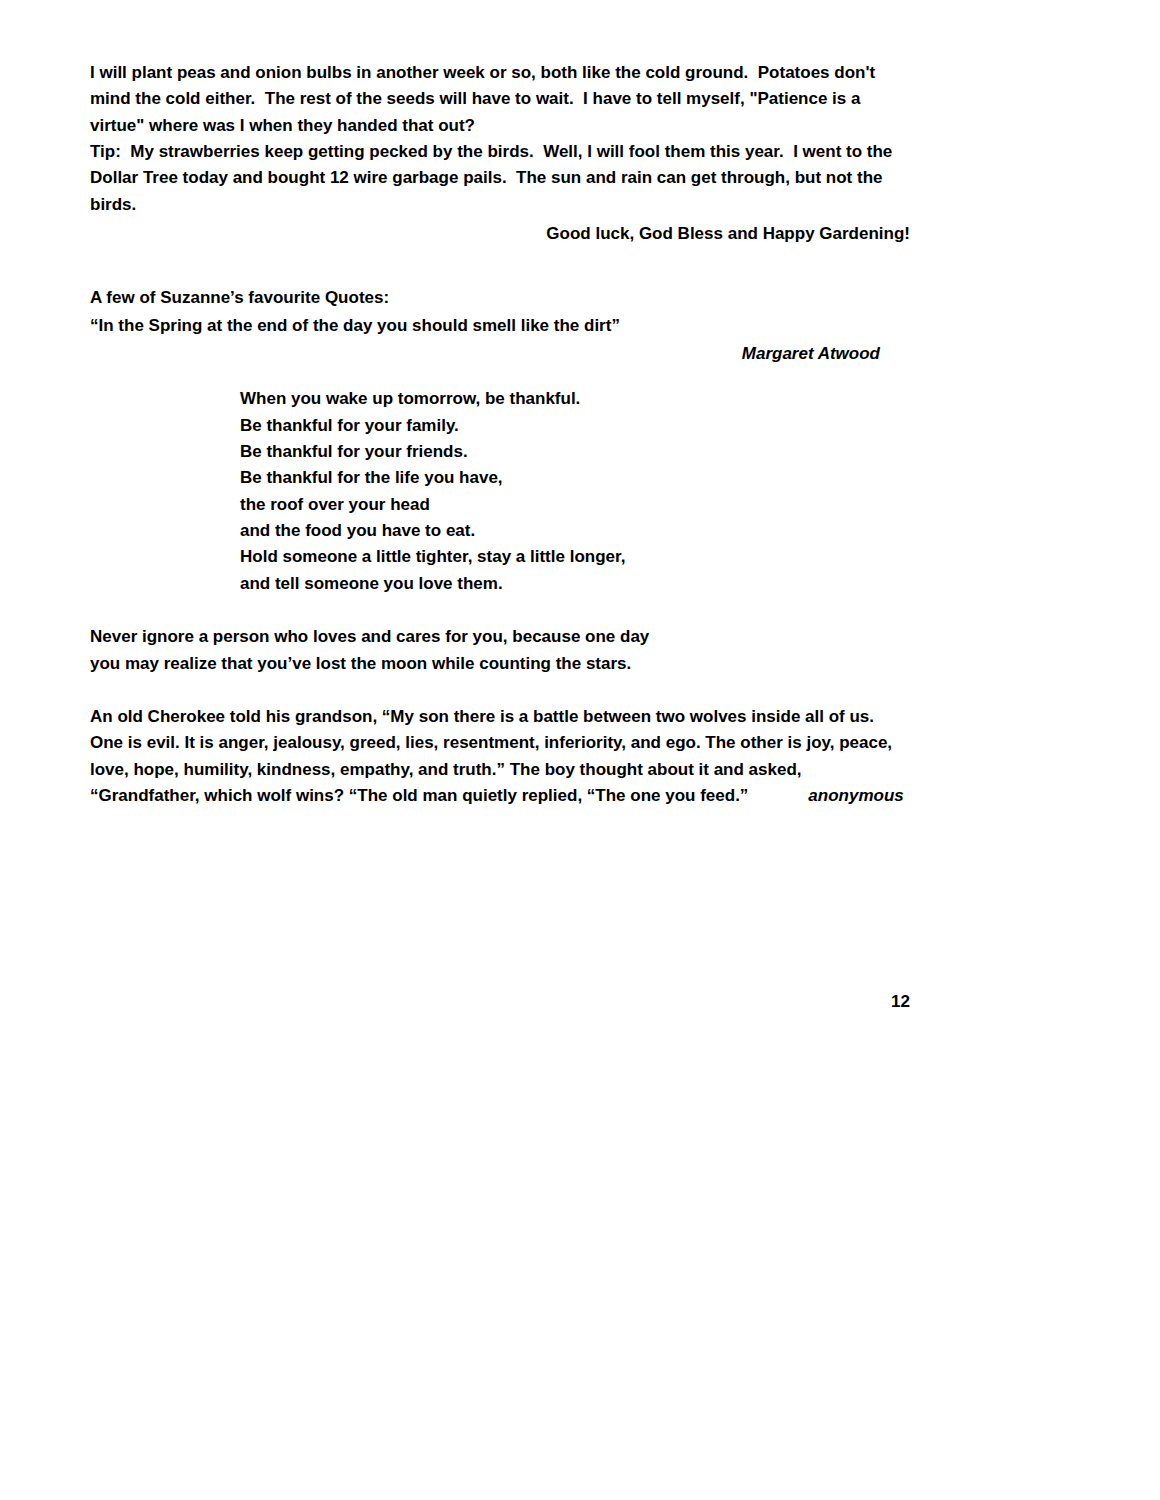I will plant peas and onion bulbs in another week or so, both like the cold ground. Potatoes don't mind the cold either. The rest of the seeds will have to wait. I have to tell myself, "Patience is a virtue" where was I when they handed that out?
Tip: My strawberries keep getting pecked by the birds. Well, I will fool them this year. I went to the Dollar Tree today and bought 12 wire garbage pails. The sun and rain can get through, but not the birds.
Good luck, God Bless and Happy Gardening!
A few of Suzanne’s favourite Quotes:
“In the Spring at the end of the day you should smell like the dirt”
Margaret Atwood
When you wake up tomorrow, be thankful.
Be thankful for your family.
Be thankful for your friends.
Be thankful for the life you have,
the roof over your head
and the food you have to eat.
Hold someone a little tighter, stay a little longer,
and tell someone you love them.
Never ignore a person who loves and cares for you, because one day
you may realize that you’ve lost the moon while counting the stars.
An old Cherokee told his grandson, “My son there is a battle between two wolves inside all of us. One is evil. It is anger, jealousy, greed, lies, resentment, inferiority, and ego. The other is joy, peace, love, hope, humility, kindness, empathy, and truth.” The boy thought about it and asked, “Grandfather, which wolf wins? “The old man quietly replied, “The one you feed.” anonymous
12